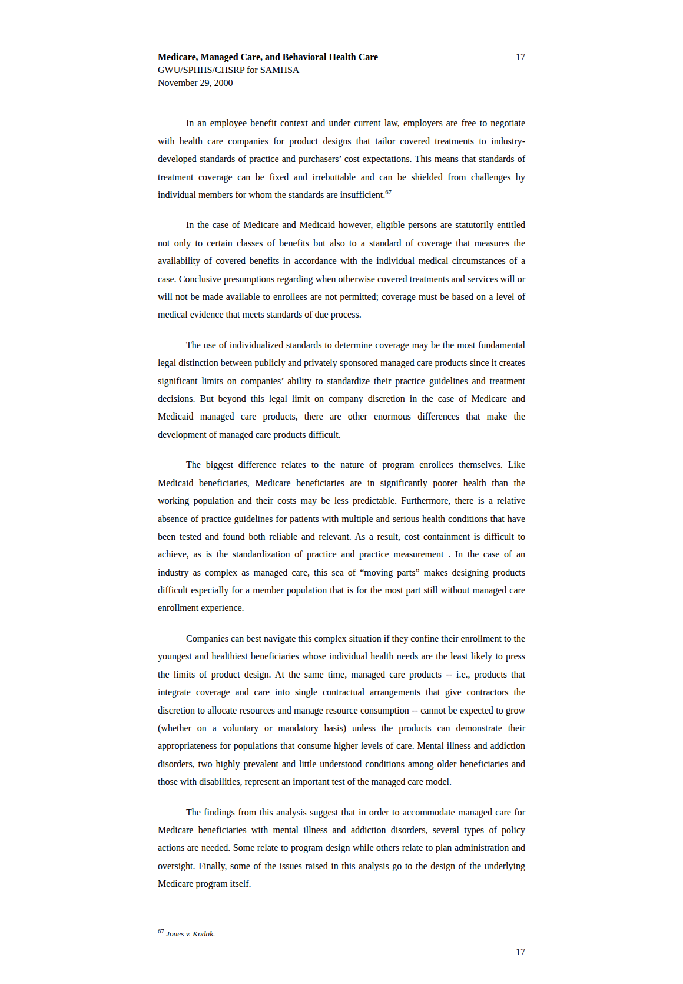Medicare, Managed Care, and Behavioral Health Care 17
GWU/SPHHS/CHSRP for SAMHSA November 29, 2000
In an employee benefit context and under current law, employers are free to negotiate with health care companies for product designs that tailor covered treatments to industry-developed standards of practice and purchasers’ cost expectations. This means that standards of treatment coverage can be fixed and irrebuttable and can be shielded from challenges by individual members for whom the standards are insufficient.67
In the case of Medicare and Medicaid however, eligible persons are statutorily entitled not only to certain classes of benefits but also to a standard of coverage that measures the availability of covered benefits in accordance with the individual medical circumstances of a case. Conclusive presumptions regarding when otherwise covered treatments and services will or will not be made available to enrollees are not permitted; coverage must be based on a level of medical evidence that meets standards of due process.
The use of individualized standards to determine coverage may be the most fundamental legal distinction between publicly and privately sponsored managed care products since it creates significant limits on companies’ ability to standardize their practice guidelines and treatment decisions. But beyond this legal limit on company discretion in the case of Medicare and Medicaid managed care products, there are other enormous differences that make the development of managed care products difficult.
The biggest difference relates to the nature of program enrollees themselves. Like Medicaid beneficiaries, Medicare beneficiaries are in significantly poorer health than the working population and their costs may be less predictable. Furthermore, there is a relative absence of practice guidelines for patients with multiple and serious health conditions that have been tested and found both reliable and relevant. As a result, cost containment is difficult to achieve, as is the standardization of practice and practice measurement . In the case of an industry as complex as managed care, this sea of “moving parts” makes designing products difficult especially for a member population that is for the most part still without managed care enrollment experience.
Companies can best navigate this complex situation if they confine their enrollment to the youngest and healthiest beneficiaries whose individual health needs are the least likely to press the limits of product design. At the same time, managed care products -- i.e., products that integrate coverage and care into single contractual arrangements that give contractors the discretion to allocate resources and manage resource consumption -- cannot be expected to grow (whether on a voluntary or mandatory basis) unless the products can demonstrate their appropriateness for populations that consume higher levels of care. Mental illness and addiction disorders, two highly prevalent and little understood conditions among older beneficiaries and those with disabilities, represent an important test of the managed care model.
The findings from this analysis suggest that in order to accommodate managed care for Medicare beneficiaries with mental illness and addiction disorders, several types of policy actions are needed. Some relate to program design while others relate to plan administration and oversight. Finally, some of the issues raised in this analysis go to the design of the underlying Medicare program itself.
67 Jones v. Kodak.
17